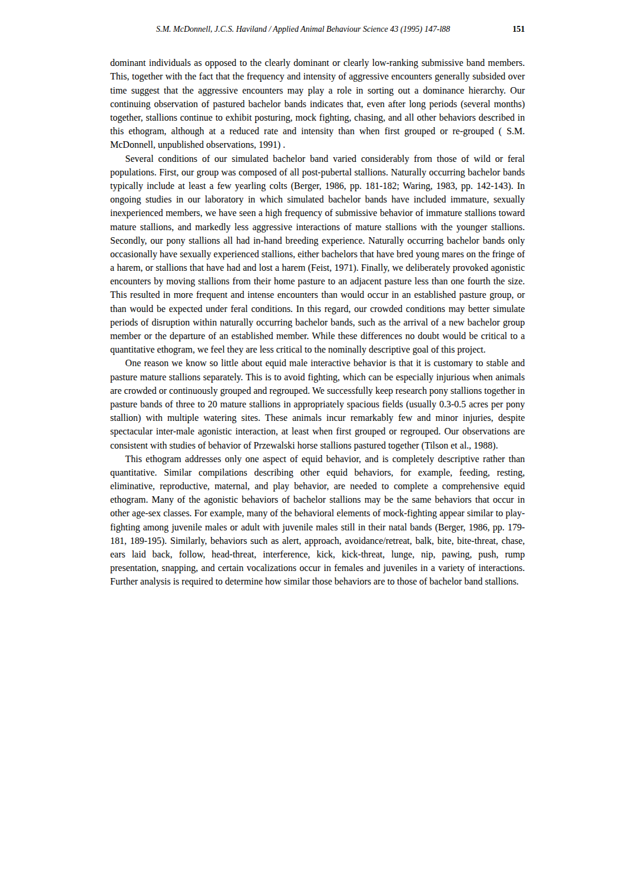S.M. McDonnell, J.C.S. Haviland / Applied Animal Behaviour Science 43 (1995) 147-l88 151
dominant individuals as opposed to the clearly dominant or clearly low-ranking submissive band members. This, together with the fact that the frequency and intensity of aggressive encounters generally subsided over time suggest that the aggressive encounters may play a role in sorting out a dominance hierarchy. Our continuing observation of pastured bachelor bands indicates that, even after long periods (several months) together, stallions continue to exhibit posturing, mock fighting, chasing, and all other behaviors described in this ethogram, although at a reduced rate and intensity than when first grouped or re-grouped ( S.M. McDonnell, unpublished observations, 1991) .
Several conditions of our simulated bachelor band varied considerably from those of wild or feral populations. First, our group was composed of all post-pubertal stallions. Naturally occurring bachelor bands typically include at least a few yearling colts (Berger, 1986, pp. 181-182; Waring, 1983, pp. 142-143). In ongoing studies in our laboratory in which simulated bachelor bands have included immature, sexually inexperienced members, we have seen a high frequency of submissive behavior of immature stallions toward mature stallions, and markedly less aggressive interactions of mature stallions with the younger stallions. Secondly, our pony stallions all had in-hand breeding experience. Naturally occurring bachelor bands only occasionally have sexually experienced stallions, either bachelors that have bred young mares on the fringe of a harem, or stallions that have had and lost a harem (Feist, 1971). Finally, we deliberately provoked agonistic encounters by moving stallions from their home pasture to an adjacent pasture less than one fourth the size. This resulted in more frequent and intense encounters than would occur in an established pasture group, or than would be expected under feral conditions. In this regard, our crowded conditions may better simulate periods of disruption within naturally occurring bachelor bands, such as the arrival of a new bachelor group member or the departure of an established member. While these differences no doubt would be critical to a quantitative ethogram, we feel they are less critical to the nominally descriptive goal of this project.
One reason we know so little about equid male interactive behavior is that it is customary to stable and pasture mature stallions separately. This is to avoid fighting, which can be especially injurious when animals are crowded or continuously grouped and regrouped. We successfully keep research pony stallions together in pasture bands of three to 20 mature stallions in appropriately spacious fields (usually 0.3-0.5 acres per pony stallion) with multiple watering sites. These animals incur remarkably few and minor injuries, despite spectacular inter-male agonistic interaction, at least when first grouped or regrouped. Our observations are consistent with studies of behavior of Przewalski horse stallions pastured together (Tilson et al., 1988).
This ethogram addresses only one aspect of equid behavior, and is completely descriptive rather than quantitative. Similar compilations describing other equid behaviors, for example, feeding, resting, eliminative, reproductive, maternal, and play behavior, are needed to complete a comprehensive equid ethogram. Many of the agonistic behaviors of bachelor stallions may be the same behaviors that occur in other age-sex classes. For example, many of the behavioral elements of mock-fighting appear similar to play-fighting among juvenile males or adult with juvenile males still in their natal bands (Berger, 1986, pp. 179-181, 189-195). Similarly, behaviors such as alert, approach, avoidance/retreat, balk, bite, bite-threat, chase, ears laid back, follow, head-threat, interference, kick, kick-threat, lunge, nip, pawing, push, rump presentation, snapping, and certain vocalizations occur in females and juveniles in a variety of interactions. Further analysis is required to determine how similar those behaviors are to those of bachelor band stallions.